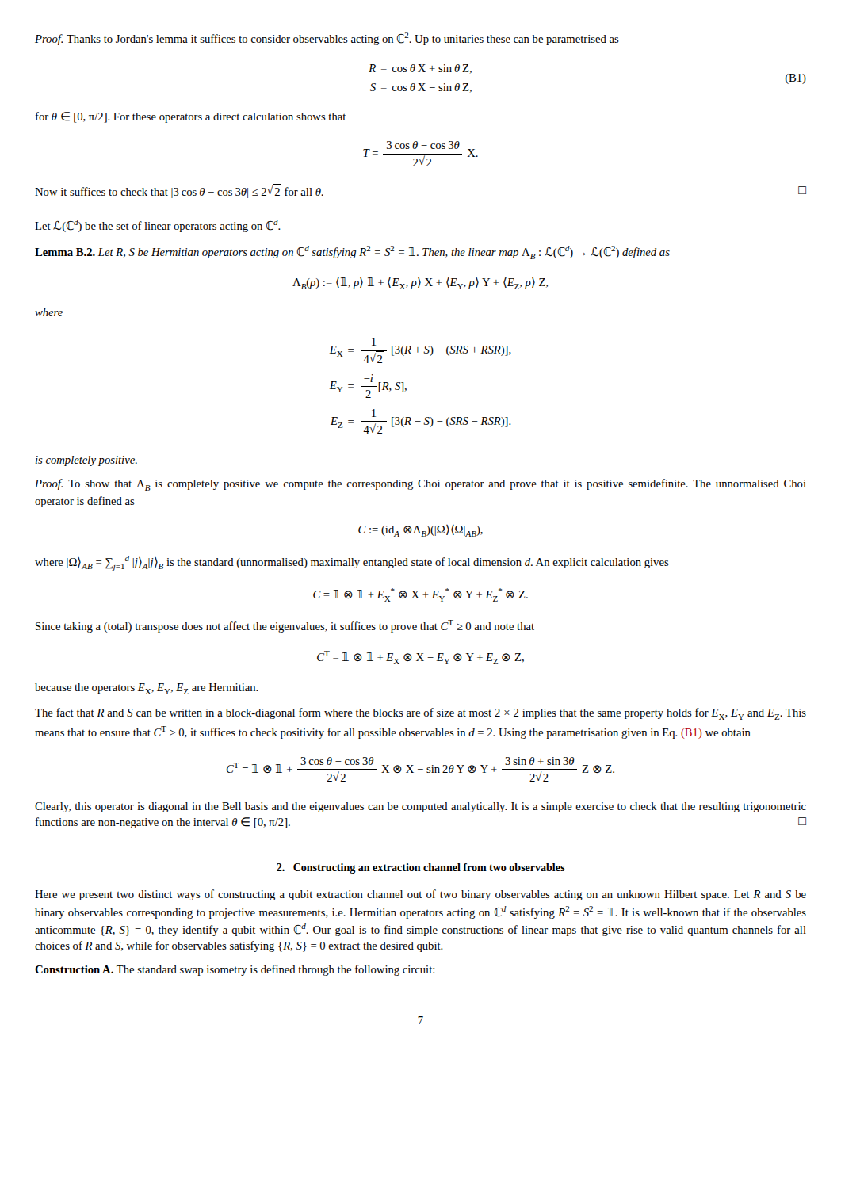Proof. Thanks to Jordan's lemma it suffices to consider observables acting on ℂ2. Up to unitaries these can be parametrised as
| R | = | cos θ X + sin θ Z, |
| S | = | cos θ X − sin θ Z, |
(B1)
for θ ∈ [0, π/2]. For these operators a direct calculation shows that
T = 3 cos θ − cos 3θ 22 X.
Now it suffices to check that |3 cos θ − cos 3θ| ≤ 22 for all θ. □
Let ℒ(ℂd) be the set of linear operators acting on ℂd.
Lemma B.2. Let R, S be Hermitian operators acting on ℂd satisfying R2 = S2 = 𝟙. Then, the linear map ΛB : ℒ(ℂd) → ℒ(ℂ2) defined as
ΛB(ρ) := ⟨𝟙, ρ⟩ 𝟙 + ⟨EX, ρ⟩ X + ⟨EY, ρ⟩ Y + ⟨EZ, ρ⟩ Z,
where
| E X | = | 1 4 2 [3( R + S ) − ( SRS + RSR )], |
| E Y | = | − i 2 [ R , S ], |
| E Z | = | 1 4 2 [3( R − S ) − ( SRS − RSR )]. |
is completely positive.
Proof. To show that ΛB is completely positive we compute the corresponding Choi operator and prove that it is positive semidefinite. The unnormalised Choi operator is defined as
C := (idA ⊗ΛB)(|Ω⟩⟨Ω|AB),
where |Ω⟩AB = ∑j=1d |j⟩A|j⟩B is the standard (unnormalised) maximally entangled state of local dimension d. An explicit calculation gives
C = 𝟙 ⊗ 𝟙 + EX* ⊗ X + EY* ⊗ Y + EZ* ⊗ Z.
Since taking a (total) transpose does not affect the eigenvalues, it suffices to prove that CT ≥ 0 and note that
CT = 𝟙 ⊗ 𝟙 + EX ⊗ X − EY ⊗ Y + EZ ⊗ Z,
because the operators EX, EY, EZ are Hermitian.
The fact that R and S can be written in a block-diagonal form where the blocks are of size at most 2 × 2 implies that the same property holds for EX, EY and EZ. This means that to ensure that CT ≥ 0, it suffices to check positivity for all possible observables in d = 2. Using the parametrisation given in Eq. (B1) we obtain
CT = 𝟙 ⊗ 𝟙 + 3 cos θ − cos 3θ 22 X ⊗ X − sin 2θ Y ⊗ Y + 3 sin θ + sin 3θ 22 Z ⊗ Z.
Clearly, this operator is diagonal in the Bell basis and the eigenvalues can be computed analytically. It is a simple exercise to check that the resulting trigonometric functions are non-negative on the interval θ ∈ [0, π/2]. □
2. Constructing an extraction channel from two observables
Here we present two distinct ways of constructing a qubit extraction channel out of two binary observables acting on an unknown Hilbert space. Let R and S be binary observables corresponding to projective measurements, i.e. Hermitian operators acting on ℂd satisfying R2 = S2 = 𝟙. It is well-known that if the observables anticommute {R, S} = 0, they identify a qubit within ℂd. Our goal is to find simple constructions of linear maps that give rise to valid quantum channels for all choices of R and S, while for observables satisfying {R, S} = 0 extract the desired qubit.
Construction A. The standard swap isometry is defined through the following circuit:
7